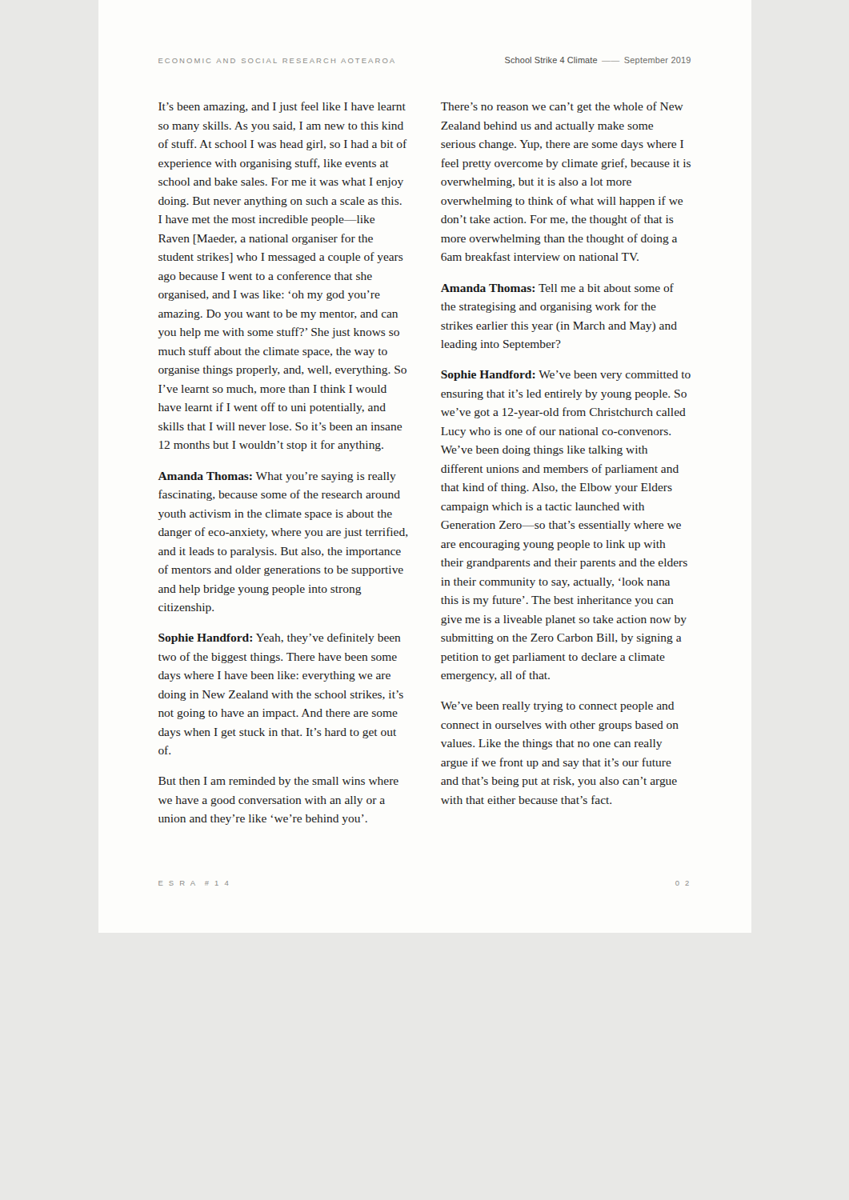Economic and Social Research Aotearoa
School Strike 4 Climate——September 2019
It’s been amazing, and I just feel like I have learnt so many skills. As you said, I am new to this kind of stuff. At school I was head girl, so I had a bit of experience with organising stuff, like events at school and bake sales. For me it was what I enjoy doing. But never anything on such a scale as this. I have met the most incredible people—like Raven [Maeder, a national organiser for the student strikes] who I messaged a couple of years ago because I went to a conference that she organised, and I was like: ‘oh my god you’re amazing. Do you want to be my mentor, and can you help me with some stuff?’ She just knows so much stuff about the climate space, the way to organise things properly, and, well, everything. So I’ve learnt so much, more than I think I would have learnt if I went off to uni potentially, and skills that I will never lose. So it’s been an insane 12 months but I wouldn’t stop it for anything.
Amanda Thomas: What you’re saying is really fascinating, because some of the research around youth activism in the climate space is about the danger of eco-anxiety, where you are just terrified, and it leads to paralysis. But also, the importance of mentors and older generations to be supportive and help bridge young people into strong citizenship.
Sophie Handford: Yeah, they’ve definitely been two of the biggest things. There have been some days where I have been like: everything we are doing in New Zealand with the school strikes, it’s not going to have an impact. And there are some days when I get stuck in that. It’s hard to get out of.
But then I am reminded by the small wins where we have a good conversation with an ally or a union and they’re like ‘we’re behind you’.
There’s no reason we can’t get the whole of New Zealand behind us and actually make some serious change. Yup, there are some days where I feel pretty overcome by climate grief, because it is overwhelming, but it is also a lot more overwhelming to think of what will happen if we don’t take action. For me, the thought of that is more overwhelming than the thought of doing a 6am breakfast interview on national TV.
Amanda Thomas: Tell me a bit about some of the strategising and organising work for the strikes earlier this year (in March and May) and leading into September?
Sophie Handford: We’ve been very committed to ensuring that it’s led entirely by young people. So we’ve got a 12-year-old from Christchurch called Lucy who is one of our national co-convenors. We’ve been doing things like talking with different unions and members of parliament and that kind of thing. Also, the Elbow your Elders campaign which is a tactic launched with Generation Zero—so that’s essentially where we are encouraging young people to link up with their grandparents and their parents and the elders in their community to say, actually, ‘look nana this is my future’. The best inheritance you can give me is a liveable planet so take action now by submitting on the Zero Carbon Bill, by signing a petition to get parliament to declare a climate emergency, all of that.
We’ve been really trying to connect people and connect in ourselves with other groups based on values. Like the things that no one can really argue if we front up and say that it’s our future and that’s being put at risk, you also can’t argue with that either because that’s fact.
E S R A # 1 4
0 2